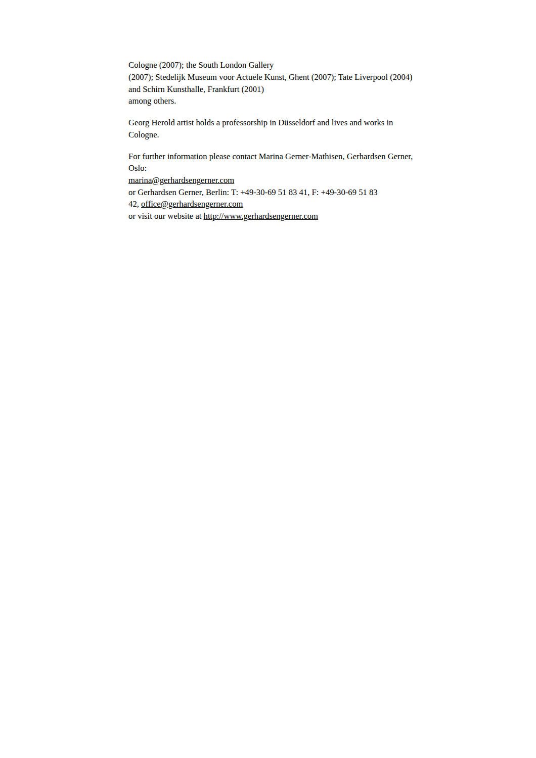Cologne (2007); the South London Gallery
(2007); Stedelijk Museum voor Actuele Kunst, Ghent (2007); Tate Liverpool (2004) and Schirn Kunsthalle, Frankfurt (2001)
among others.
Georg Herold artist holds a professorship in Düsseldorf and lives and works in Cologne.
For further information please contact Marina Gerner-Mathisen, Gerhardsen Gerner, Oslo:
marina@gerhardsengerner.com
or Gerhardsen Gerner, Berlin: T: +49-30-69 51 83 41, F: +49-30-69 51 83
42, office@gerhardsengerner.com
or visit our website at http://www.gerhardsengerner.com